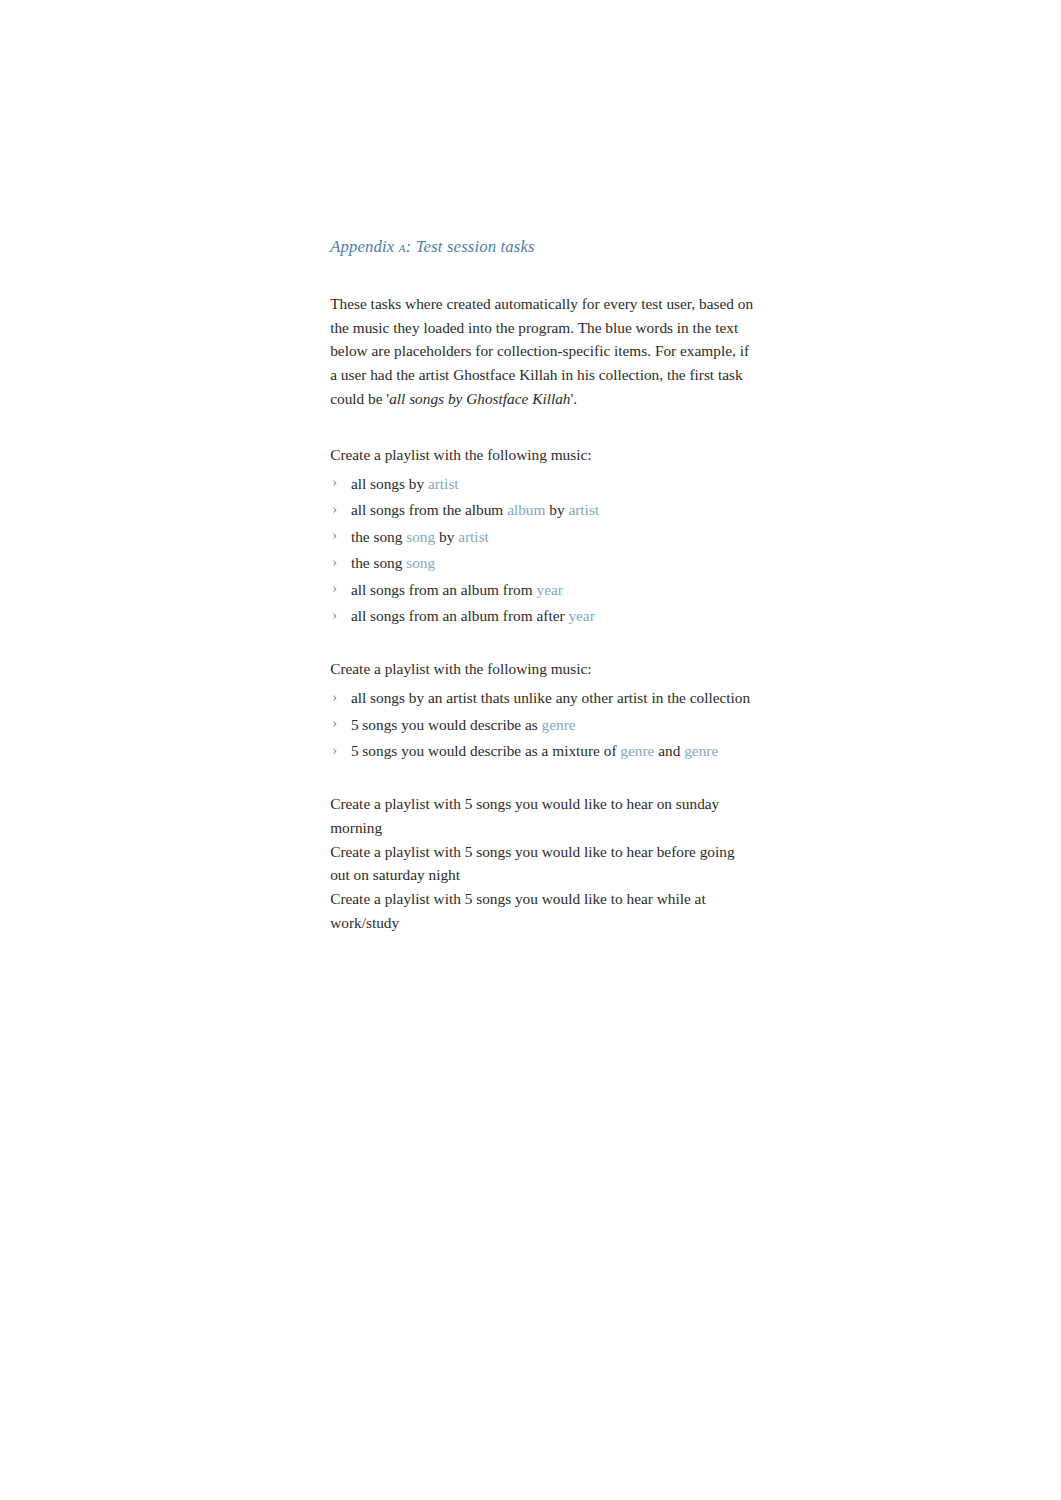Appendix a: Test session tasks
These tasks where created automatically for every test user, based on the music they loaded into the program. The blue words in the text below are placeholders for collection-specific items. For example, if a user had the artist Ghostface Killah in his collection, the first task could be 'all songs by Ghostface Killah'.
Create a playlist with the following music:
all songs by artist
all songs from the album album by artist
the song song by artist
the song song
all songs from an album from year
all songs from an album from after year
Create a playlist with the following music:
all songs by an artist thats unlike any other artist in the collection
5 songs you would describe as genre
5 songs you would describe as a mixture of genre and genre
Create a playlist with 5 songs you would like to hear on sunday morning
Create a playlist with 5 songs you would like to hear before going out on saturday night
Create a playlist with 5 songs you would like to hear while at work/study